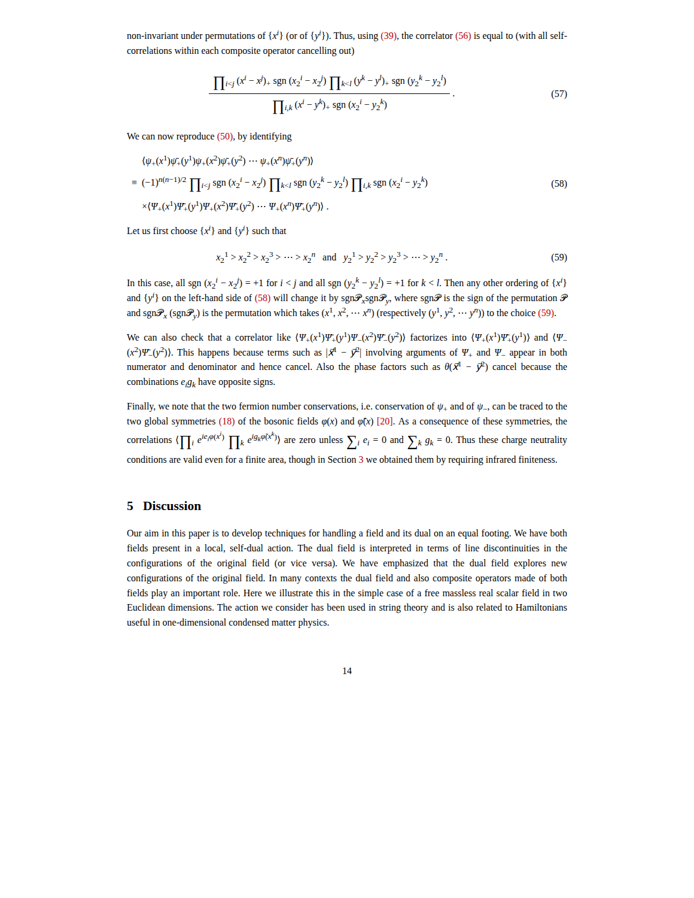non-invariant under permutations of {xi} (or of {yi}). Thus, using (39), the correlator (56) is equal to (with all self-correlations within each composite operator cancelling out)
∏i<j (xi − xj)+ sgn (x2i − x2j) ∏k<l (yk − yl)+ sgn (y2k − y2l) ∏i,k (xi − yk)+ sgn (x2i − y2k) .
(57)
We can now reproduce (50), by identifying
⟨ψ+(x1)ψ̄+(y1)ψ+(x2)ψ̄+(y2) ⋯ ψ+(xn)ψ̄+(yn)⟩
≡
(−1)n(n−1)/2 ∏i<j sgn (x2i − x2j) ∏k<l sgn (y2k − y2l) ∏i,k sgn (x2i − y2k)
×⟨Ψ+(x1)Ψ̄+(y1)Ψ+(x2)Ψ̄+(y2) ⋯ Ψ+(xn)Ψ̄+(yn)⟩ .
(58)
Let us first choose {xi} and {yi} such that
x21 > x22 > x23 > ⋯ > x2n and y21 > y22 > y23 > ⋯ > y2n .
(59)
In this case, all sgn (x2i − x2j) = +1 for i < j and all sgn (y2k − y2l) = +1 for k < l. Then any other ordering of {xi} and {yi} on the left-hand side of (58) will change it by sgn 𝒫xsgn 𝒫y, where sgn 𝒫 is the sign of the permutation 𝒫 and sgn 𝒫x (sgn 𝒫y) is the permutation which takes (x1, x2, ⋯ xn) (respectively (y1, y2, ⋯ yn)) to the choice (59).
We can also check that a correlator like ⟨Ψ+(x1)Ψ̄+(y1)Ψ−(x2)Ψ̄−(y2)⟩ factorizes into ⟨Ψ+(x1)Ψ̄+(y1)⟩ and ⟨Ψ−(x2)Ψ̄−(y2)⟩. This happens because terms such as |x⃗1 − y⃗2| involving arguments of Ψ+ and Ψ− appear in both numerator and denominator and hence cancel. Also the phase factors such as θ(x⃗1 − y⃗2) cancel because the combinations eigk have opposite signs.
Finally, we note that the two fermion number conservations, i.e. conservation of ψ+ and of ψ−, can be traced to the two global symmetries (18) of the bosonic fields φ(x) and φ̃(x) [20]. As a consequence of these symmetries, the correlations ⟨∏i eieiφ(xi) ∏k eigkφ̃(xk)⟩ are zero unless ∑i ei = 0 and ∑k gk = 0. Thus these charge neutrality conditions are valid even for a finite area, though in Section 3 we obtained them by requiring infrared finiteness.
5 Discussion
Our aim in this paper is to develop techniques for handling a field and its dual on an equal footing. We have both fields present in a local, self-dual action. The dual field is interpreted in terms of line discontinuities in the configurations of the original field (or vice versa). We have emphasized that the dual field explores new configurations of the original field. In many contexts the dual field and also composite operators made of both fields play an important role. Here we illustrate this in the simple case of a free massless real scalar field in two Euclidean dimensions. The action we consider has been used in string theory and is also related to Hamiltonians useful in one-dimensional condensed matter physics.
14